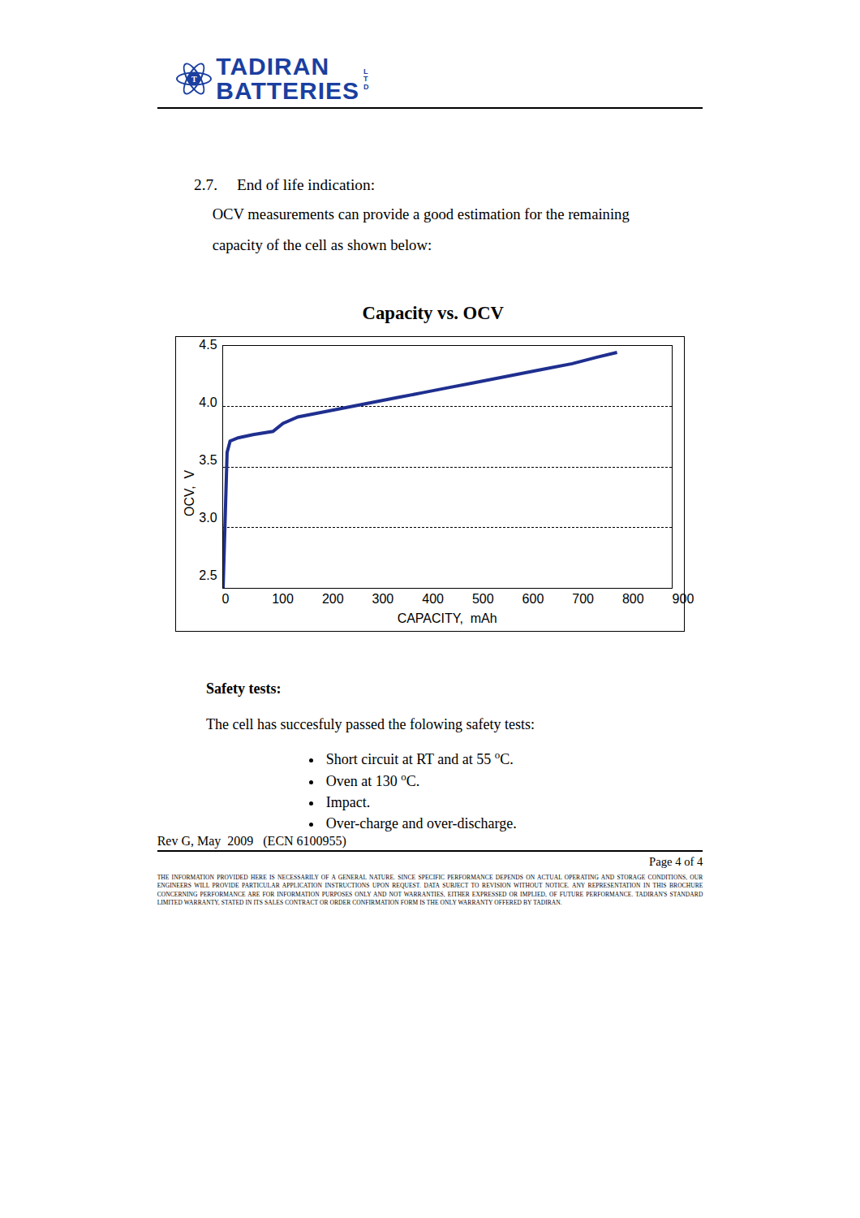T
TADIRAN
BATTERIES
LTD
2.7. End of life indication:
OCV measurements can provide a good estimation for the remaining capacity of the cell as shown below:
Capacity vs. OCV
OCV, V
4.5 4.0 3.5 3.0 2.5
0 100 200 300 400 500 600 700 800 900
CAPACITY, mAh
Safety tests:
The cell has succesfuly passed the folowing safety tests:
Short circuit at RT and at 55 oC.
Oven at 130 oC.
Impact.
Over-charge and over-discharge.
Rev G, May 2009 (ECN 6100955)
Page 4 of 4
THE INFORMATION PROVIDED HERE IS NECESSARILY OF A GENERAL NATURE. SINCE SPECIFIC PERFORMANCE DEPENDS ON ACTUAL OPERATING AND STORAGE CONDITIONS, OUR ENGINEERS WILL PROVIDE PARTICULAR APPLICATION INSTRUCTIONS UPON REQUEST. DATA SUBJECT TO REVISION WITHOUT NOTICE. ANY REPRESENTATION IN THIS BROCHURE CONCERNING PERFORMANCE ARE FOR INFORMATION PURPOSES ONLY AND NOT WARRANTIES, EITHER EXPRESSED OR IMPLIED, OF FUTURE PERFORMANCE. TADIRAN'S STANDARD LIMITED WARRANTY, STATED IN ITS SALES CONTRACT OR ORDER CONFIRMATION FORM IS THE ONLY WARRANTY OFFERED BY TADIRAN.